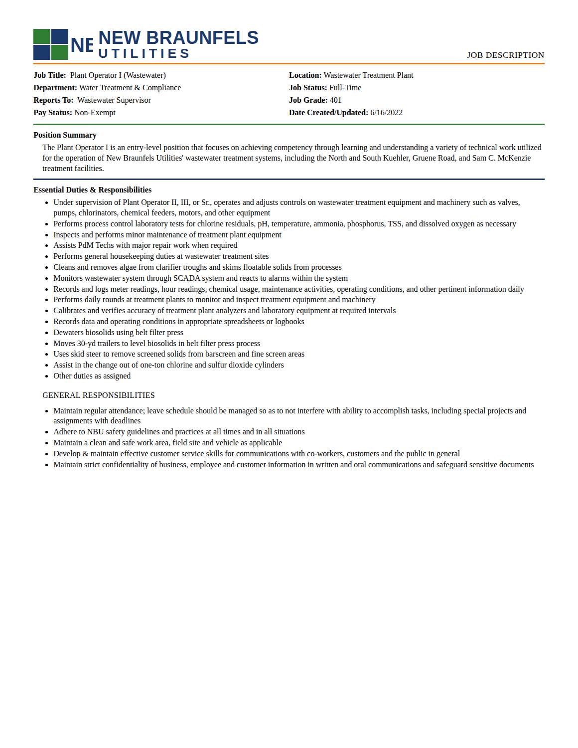NBU
NEW BRAUNFELS
UTILITIES
JOB DESCRIPTION
| Job Title: Plant Operator I (Wastewater) | Location: Wastewater Treatment Plant |
| Department: Water Treatment & Compliance | Job Status: Full-Time |
| Reports To: Wastewater Supervisor | Job Grade: 401 |
| Pay Status: Non-Exempt | Date Created/Updated: 6/16/2022 |
Position Summary
The Plant Operator I is an entry-level position that focuses on achieving competency through learning and understanding a variety of technical work utilized for the operation of New Braunfels Utilities' wastewater treatment systems, including the North and South Kuehler, Gruene Road, and Sam C. McKenzie treatment facilities.
Essential Duties & Responsibilities
Under supervision of Plant Operator II, III, or Sr., operates and adjusts controls on wastewater treatment equipment and machinery such as valves, pumps, chlorinators, chemical feeders, motors, and other equipment
Performs process control laboratory tests for chlorine residuals, pH, temperature, ammonia, phosphorus, TSS, and dissolved oxygen as necessary
Inspects and performs minor maintenance of treatment plant equipment
Assists PdM Techs with major repair work when required
Performs general housekeeping duties at wastewater treatment sites
Cleans and removes algae from clarifier troughs and skims floatable solids from processes
Monitors wastewater system through SCADA system and reacts to alarms within the system
Records and logs meter readings, hour readings, chemical usage, maintenance activities, operating conditions, and other pertinent information daily
Performs daily rounds at treatment plants to monitor and inspect treatment equipment and machinery
Calibrates and verifies accuracy of treatment plant analyzers and laboratory equipment at required intervals
Records data and operating conditions in appropriate spreadsheets or logbooks
Dewaters biosolids using belt filter press
Moves 30-yd trailers to level biosolids in belt filter press process
Uses skid steer to remove screened solids from barscreen and fine screen areas
Assist in the change out of one-ton chlorine and sulfur dioxide cylinders
Other duties as assigned
GENERAL RESPONSIBILITIES
Maintain regular attendance; leave schedule should be managed so as to not interfere with ability to accomplish tasks, including special projects and assignments with deadlines
Adhere to NBU safety guidelines and practices at all times and in all situations
Maintain a clean and safe work area, field site and vehicle as applicable
Develop & maintain effective customer service skills for communications with co-workers, customers and the public in general
Maintain strict confidentiality of business, employee and customer information in written and oral communications and safeguard sensitive documents